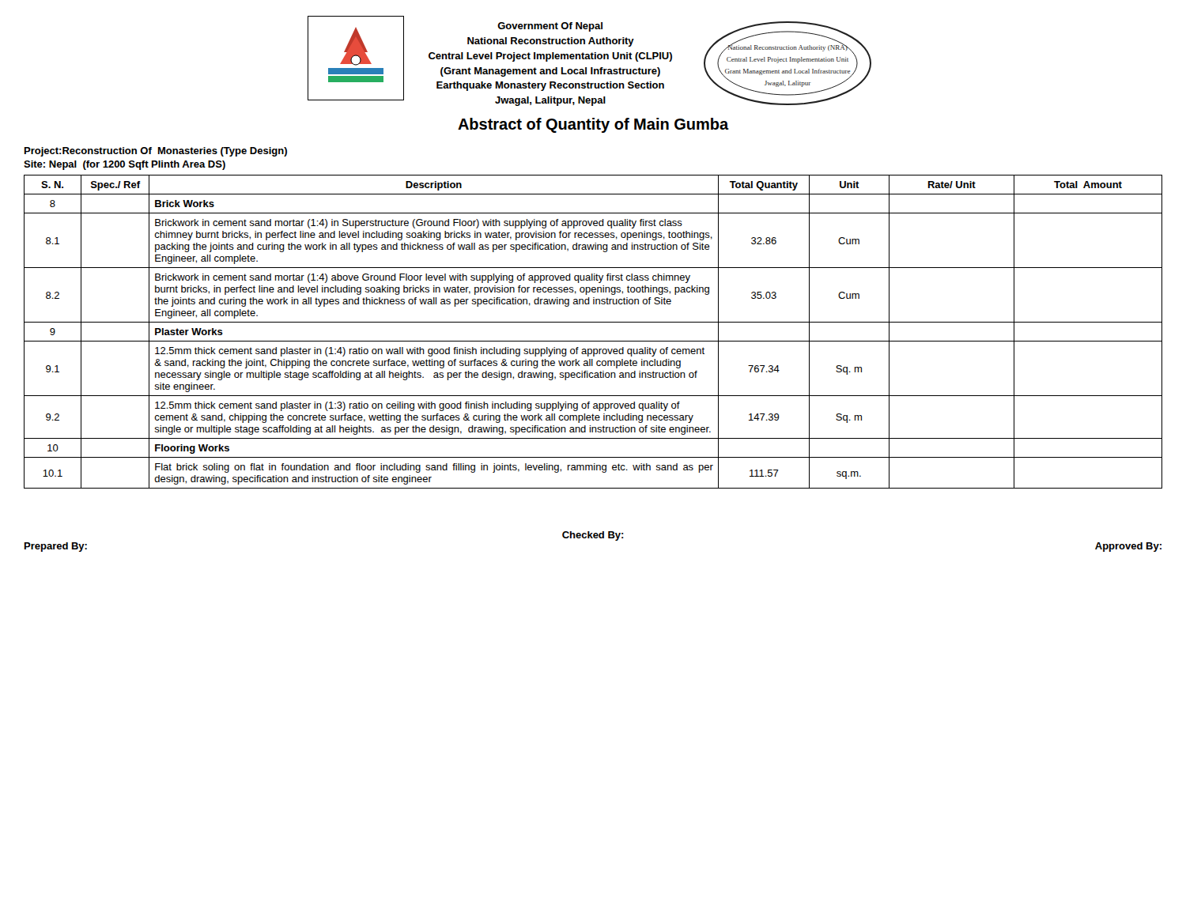Government Of Nepal
National Reconstruction Authority
Central Level Project Implementation Unit (CLPIU)
(Grant Management and Local Infrastructure)
Earthquake Monastery Reconstruction Section
Jwagal, Lalitpur, Nepal
Abstract of Quantity of Main Gumba
Project:Reconstruction Of Monasteries (Type Design)
Site: Nepal (for 1200 Sqft Plinth Area DS)
| S. N. | Spec./ Ref | Description | Total Quantity | Unit | Rate/ Unit | Total Amount |
| --- | --- | --- | --- | --- | --- | --- |
| 8 | | Brick Works | | | | |
| 8.1 | | Brickwork in cement sand mortar (1:4) in Superstructure (Ground Floor) with supplying of approved quality first class chimney burnt bricks, in perfect line and level including soaking bricks in water, provision for recesses, openings, toothings, packing the joints and curing the work in all types and thickness of wall as per specification, drawing and instruction of Site Engineer, all complete. | 32.86 | Cum | | |
| 8.2 | | Brickwork in cement sand mortar (1:4) above Ground Floor level with supplying of approved quality first class chimney burnt bricks, in perfect line and level including soaking bricks in water, provision for recesses, openings, toothings, packing the joints and curing the work in all types and thickness of wall as per specification, drawing and instruction of Site Engineer, all complete. | 35.03 | Cum | | |
| 9 | | Plaster Works | | | | |
| 9.1 | | 12.5mm thick cement sand plaster in (1:4) ratio on wall with good finish including supplying of approved quality of cement & sand, racking the joint, Chipping the concrete surface, wetting of surfaces & curing the work all complete including necessary single or multiple stage scaffolding at all heights. as per the design, drawing, specification and instruction of site engineer. | 767.34 | Sq. m | | |
| 9.2 | | 12.5mm thick cement sand plaster in (1:3) ratio on ceiling with good finish including supplying of approved quality of cement & sand, chipping the concrete surface, wetting the surfaces & curing the work all complete including necessary single or multiple stage scaffolding at all heights. as per the design, drawing, specification and instruction of site engineer. | 147.39 | Sq. m | | |
| 10 | | Flooring Works | | | | |
| 10.1 | | Flat brick soling on flat in foundation and floor including sand filling in joints, leveling, ramming etc. with sand as per design, drawing, specification and instruction of site engineer | 111.57 | sq.m. | | |
Prepared By:
Checked By:
Approved By: